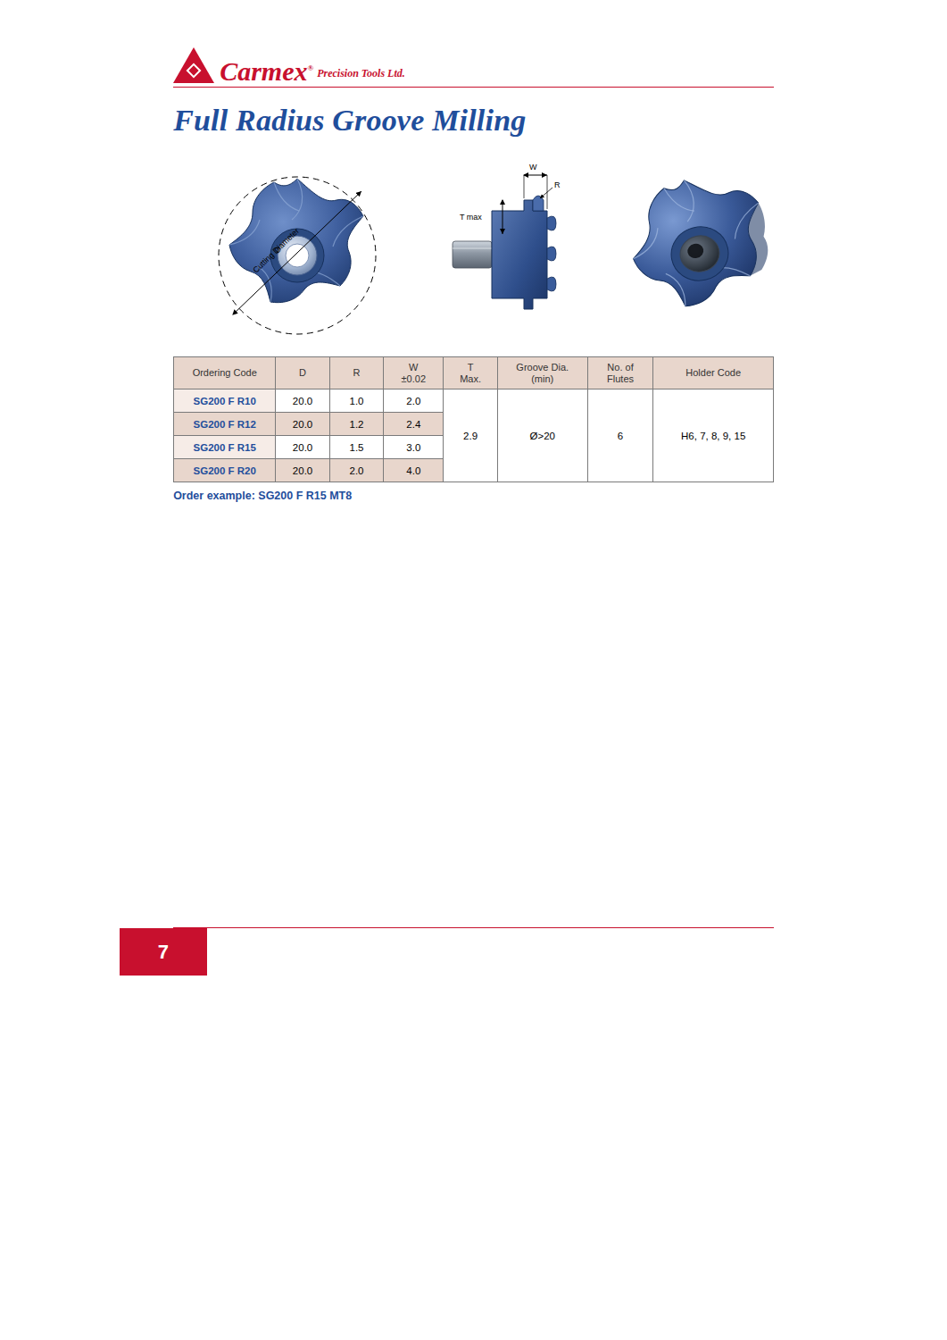Carmex®Precision Tools Ltd.
Full Radius Groove Milling
D Cutting Diameter
W R T max
| Ordering Code | D | R | W ±0.02 | T Max. | Groove Dia. (min) | No. of Flutes | Holder Code |
| --- | --- | --- | --- | --- | --- | --- | --- |
| SG200 F R10 | 20.0 | 1.0 | 2.0 | 2.9 | Ø>20 | 6 | H6, 7, 8, 9, 15 |
| SG200 F R12 | 20.0 | 1.2 | 2.4 |
| SG200 F R15 | 20.0 | 1.5 | 3.0 |
| SG200 F R20 | 20.0 | 2.0 | 4.0 |
Order example: SG200 F R15 MT8
7